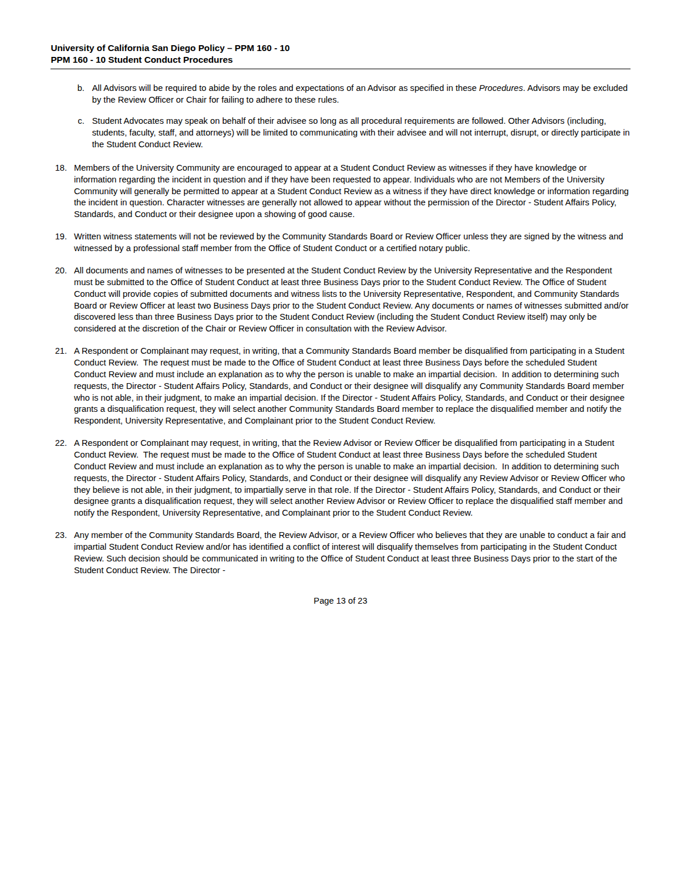University of California San Diego Policy – PPM 160 - 10
PPM 160 - 10 Student Conduct Procedures
All Advisors will be required to abide by the roles and expectations of an Advisor as specified in these Procedures. Advisors may be excluded by the Review Officer or Chair for failing to adhere to these rules.
Student Advocates may speak on behalf of their advisee so long as all procedural requirements are followed. Other Advisors (including, students, faculty, staff, and attorneys) will be limited to communicating with their advisee and will not interrupt, disrupt, or directly participate in the Student Conduct Review.
Members of the University Community are encouraged to appear at a Student Conduct Review as witnesses if they have knowledge or information regarding the incident in question and if they have been requested to appear. Individuals who are not Members of the University Community will generally be permitted to appear at a Student Conduct Review as a witness if they have direct knowledge or information regarding the incident in question. Character witnesses are generally not allowed to appear without the permission of the Director - Student Affairs Policy, Standards, and Conduct or their designee upon a showing of good cause.
Written witness statements will not be reviewed by the Community Standards Board or Review Officer unless they are signed by the witness and witnessed by a professional staff member from the Office of Student Conduct or a certified notary public.
All documents and names of witnesses to be presented at the Student Conduct Review by the University Representative and the Respondent must be submitted to the Office of Student Conduct at least three Business Days prior to the Student Conduct Review. The Office of Student Conduct will provide copies of submitted documents and witness lists to the University Representative, Respondent, and Community Standards Board or Review Officer at least two Business Days prior to the Student Conduct Review. Any documents or names of witnesses submitted and/or discovered less than three Business Days prior to the Student Conduct Review (including the Student Conduct Review itself) may only be considered at the discretion of the Chair or Review Officer in consultation with the Review Advisor.
A Respondent or Complainant may request, in writing, that a Community Standards Board member be disqualified from participating in a Student Conduct Review. The request must be made to the Office of Student Conduct at least three Business Days before the scheduled Student Conduct Review and must include an explanation as to why the person is unable to make an impartial decision. In addition to determining such requests, the Director - Student Affairs Policy, Standards, and Conduct or their designee will disqualify any Community Standards Board member who is not able, in their judgment, to make an impartial decision. If the Director - Student Affairs Policy, Standards, and Conduct or their designee grants a disqualification request, they will select another Community Standards Board member to replace the disqualified member and notify the Respondent, University Representative, and Complainant prior to the Student Conduct Review.
A Respondent or Complainant may request, in writing, that the Review Advisor or Review Officer be disqualified from participating in a Student Conduct Review. The request must be made to the Office of Student Conduct at least three Business Days before the scheduled Student Conduct Review and must include an explanation as to why the person is unable to make an impartial decision. In addition to determining such requests, the Director - Student Affairs Policy, Standards, and Conduct or their designee will disqualify any Review Advisor or Review Officer who they believe is not able, in their judgment, to impartially serve in that role. If the Director - Student Affairs Policy, Standards, and Conduct or their designee grants a disqualification request, they will select another Review Advisor or Review Officer to replace the disqualified staff member and notify the Respondent, University Representative, and Complainant prior to the Student Conduct Review.
Any member of the Community Standards Board, the Review Advisor, or a Review Officer who believes that they are unable to conduct a fair and impartial Student Conduct Review and/or has identified a conflict of interest will disqualify themselves from participating in the Student Conduct Review. Such decision should be communicated in writing to the Office of Student Conduct at least three Business Days prior to the start of the Student Conduct Review. The Director -
Page 13 of 23